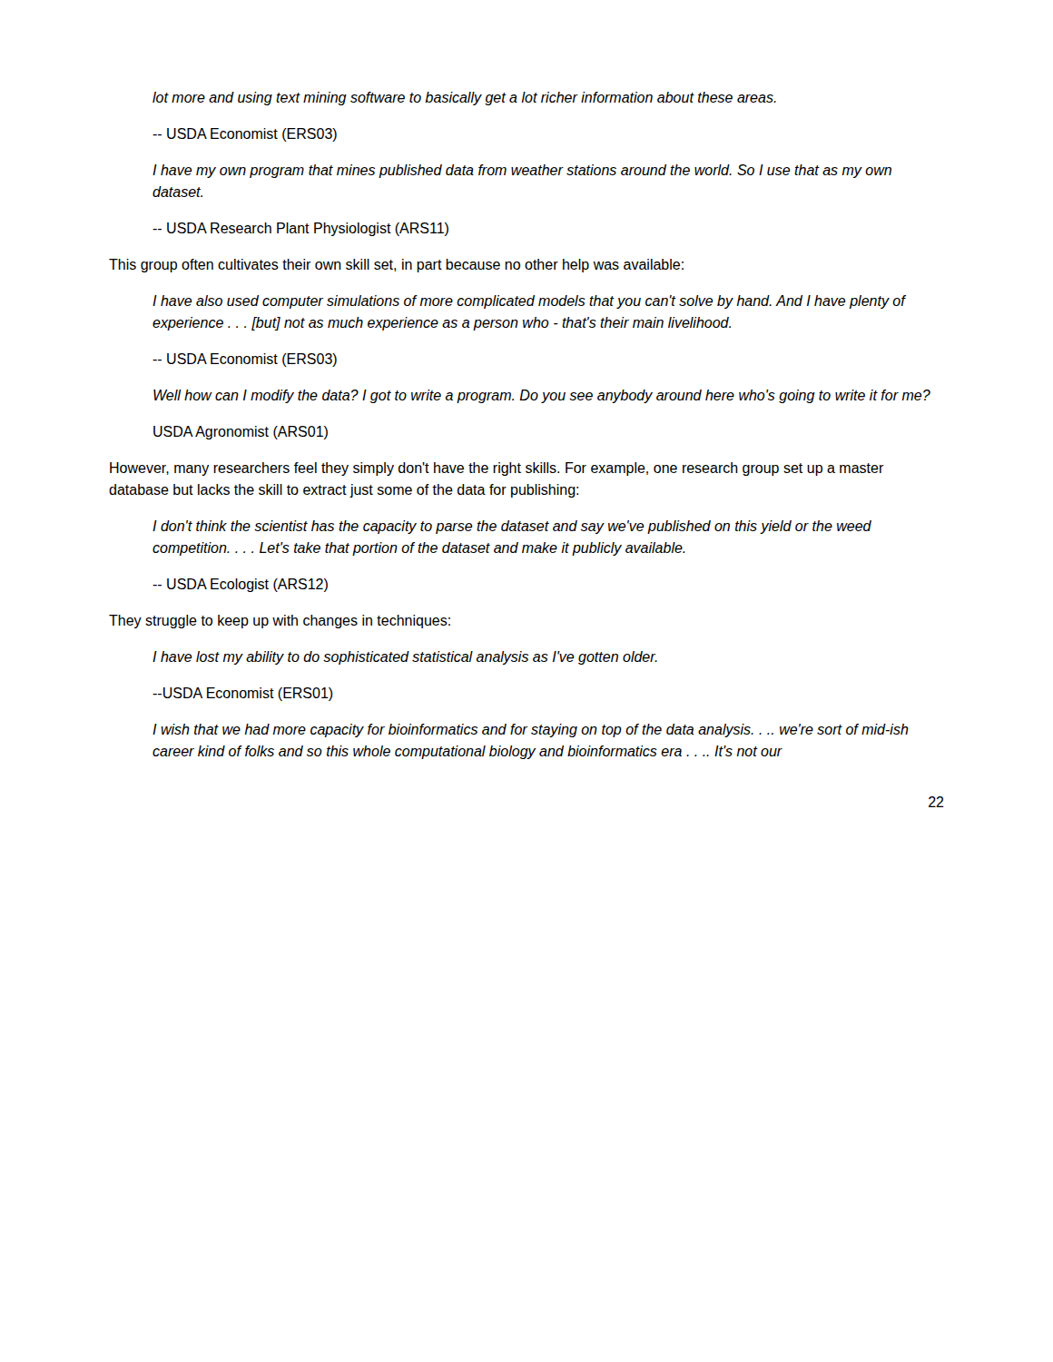lot more and using text mining software to basically get a lot richer information about these areas.
-- USDA Economist (ERS03)
I have my own program that mines published data from weather stations around the world. So I use that as my own dataset.
-- USDA Research Plant Physiologist (ARS11)
This group often cultivates their own skill set, in part because no other help was available:
I have also used computer simulations of more complicated models that you can't solve by hand. And I have plenty of experience . . . [but] not as much experience as a person who - that's their main livelihood.
-- USDA Economist (ERS03)
Well how can I modify the data? I got to write a program. Do you see anybody around here who's going to write it for me?
USDA Agronomist (ARS01)
However, many researchers feel they simply don't have the right skills. For example, one research group set up a master database but lacks the skill to extract just some of the data for publishing:
I don't think the scientist has the capacity to parse the dataset and say we've published on this yield or the weed competition. . . . Let's take that portion of the dataset and make it publicly available.
-- USDA Ecologist (ARS12)
They struggle to keep up with changes in techniques:
I have lost my ability to do sophisticated statistical analysis as I've gotten older.
--USDA Economist (ERS01)
I wish that we had more capacity for bioinformatics and for staying on top of the data analysis. . .. we're sort of mid-ish career kind of folks and so this whole computational biology and bioinformatics era . . .. It's not our
22